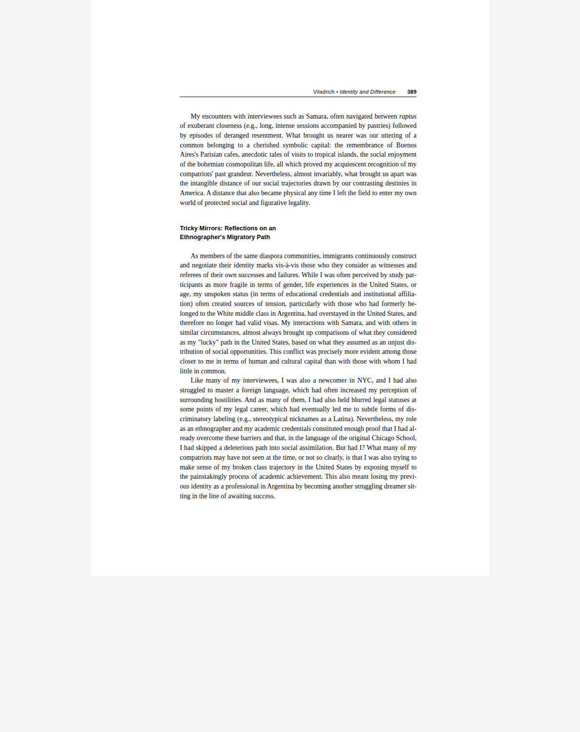Viladrich • Identity and Difference 389
My encounters with interviewees such as Samara, often navigated between raptus of exuberant closeness (e.g., long, intense sessions accompanied by pastries) followed by episodes of deranged resentment. What brought us nearer was our uttering of a common belonging to a cherished symbolic capital: the remembrance of Buenos Aires's Parisian cafes, anecdotic tales of visits to tropical islands, the social enjoyment of the bohemian cosmopolitan life, all which proved my acquiescent recognition of my compatriots' past grandeur. Nevertheless, almost invariably, what brought us apart was the intangible distance of our social trajectories drawn by our contrasting destinies in America. A distance that also became physical any time I left the field to enter my own world of protected social and figurative legality.
Tricky Mirrors: Reflections on an
Ethnographer's Migratory Path
As members of the same diaspora communities, immigrants continuously construct and negotiate their identity marks vis-à-vis those who they consider as witnesses and referees of their own successes and failures. While I was often perceived by study participants as more fragile in terms of gender, life experiences in the United States, or age, my unspoken status (in terms of educational credentials and institutional affiliation) often created sources of tension, particularly with those who had formerly belonged to the White middle class in Argentina, had overstayed in the United States, and therefore no longer had valid visas. My interactions with Samara, and with others in similar circumstances, almost always brought up comparisons of what they considered as my "lucky" path in the United States, based on what they assumed as an unjust distribution of social opportunities. This conflict was precisely more evident among those closer to me in terms of human and cultural capital than with those with whom I had little in common.
Like many of my interviewees, I was also a newcomer in NYC, and I had also struggled to master a foreign language, which had often increased my perception of surrounding hostilities. And as many of them, I had also held blurred legal statuses at some points of my legal career, which had eventually led me to subtle forms of discriminatory labeling (e.g., stereotypical nicknames as a Latina). Nevertheless, my role as an ethnographer and my academic credentials constituted enough proof that I had already overcome these barriers and that, in the language of the original Chicago School, I had skipped a deleterious path into social assimilation. But had I? What many of my compatriots may have not seen at the time, or not so clearly, is that I was also trying to make sense of my broken class trajectory in the United States by exposing myself to the painstakingly process of academic achievement. This also meant losing my previous identity as a professional in Argentina by becoming another struggling dreamer sitting in the line of awaiting success.